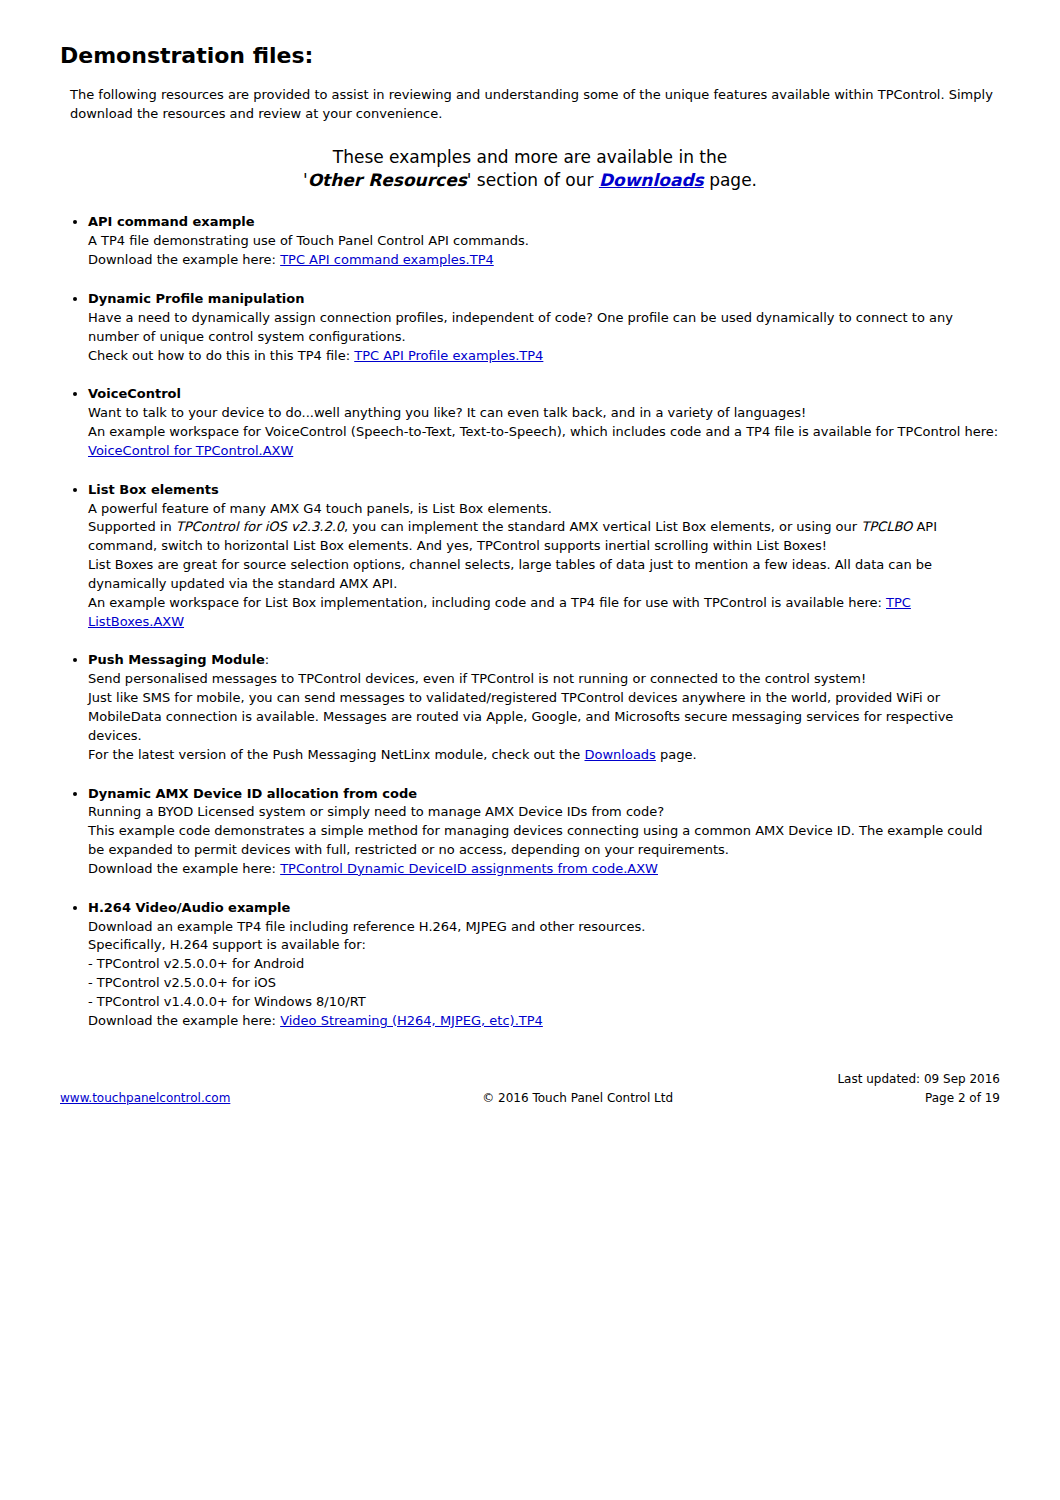Demonstration files:
The following resources are provided to assist in reviewing and understanding some of the unique features available within TPControl. Simply download the resources and review at your convenience.
These examples and more are available in the
'Other Resources' section of our Downloads page.
API command example
A TP4 file demonstrating use of Touch Panel Control API commands.
Download the example here: TPC API command examples.TP4
Dynamic Profile manipulation
Have a need to dynamically assign connection profiles, independent of code? One profile can be used dynamically to connect to any number of unique control system configurations.
Check out how to do this in this TP4 file: TPC API Profile examples.TP4
VoiceControl
Want to talk to your device to do...well anything you like? It can even talk back, and in a variety of languages!
An example workspace for VoiceControl (Speech-to-Text, Text-to-Speech), which includes code and a TP4 file is available for TPControl here: VoiceControl for TPControl.AXW
List Box elements
A powerful feature of many AMX G4 touch panels, is List Box elements.
Supported in TPControl for iOS v2.3.2.0, you can implement the standard AMX vertical List Box elements, or using our TPCLBO API command, switch to horizontal List Box elements. And yes, TPControl supports inertial scrolling within List Boxes!
List Boxes are great for source selection options, channel selects, large tables of data just to mention a few ideas. All data can be dynamically updated via the standard AMX API.
An example workspace for List Box implementation, including code and a TP4 file for use with TPControl is available here: TPC ListBoxes.AXW
Push Messaging Module:
Send personalised messages to TPControl devices, even if TPControl is not running or connected to the control system!
Just like SMS for mobile, you can send messages to validated/registered TPControl devices anywhere in the world, provided WiFi or MobileData connection is available. Messages are routed via Apple, Google, and Microsofts secure messaging services for respective devices.
For the latest version of the Push Messaging NetLinx module, check out the Downloads page.
Dynamic AMX Device ID allocation from code
Running a BYOD Licensed system or simply need to manage AMX Device IDs from code?
This example code demonstrates a simple method for managing devices connecting using a common AMX Device ID. The example could be expanded to permit devices with full, restricted or no access, depending on your requirements.
Download the example here: TPControl Dynamic DeviceID assignments from code.AXW
H.264 Video/Audio example
Download an example TP4 file including reference H.264, MJPEG and other resources.
Specifically, H.264 support is available for:
- TPControl v2.5.0.0+ for Android
- TPControl v2.5.0.0+ for iOS
- TPControl v1.4.0.0+ for Windows 8/10/RT
Download the example here: Video Streaming (H264, MJPEG, etc).TP4
Last updated: 09 Sep 2016
www.touchpanelcontrol.com
© 2016 Touch Panel Control Ltd
Page 2 of 19